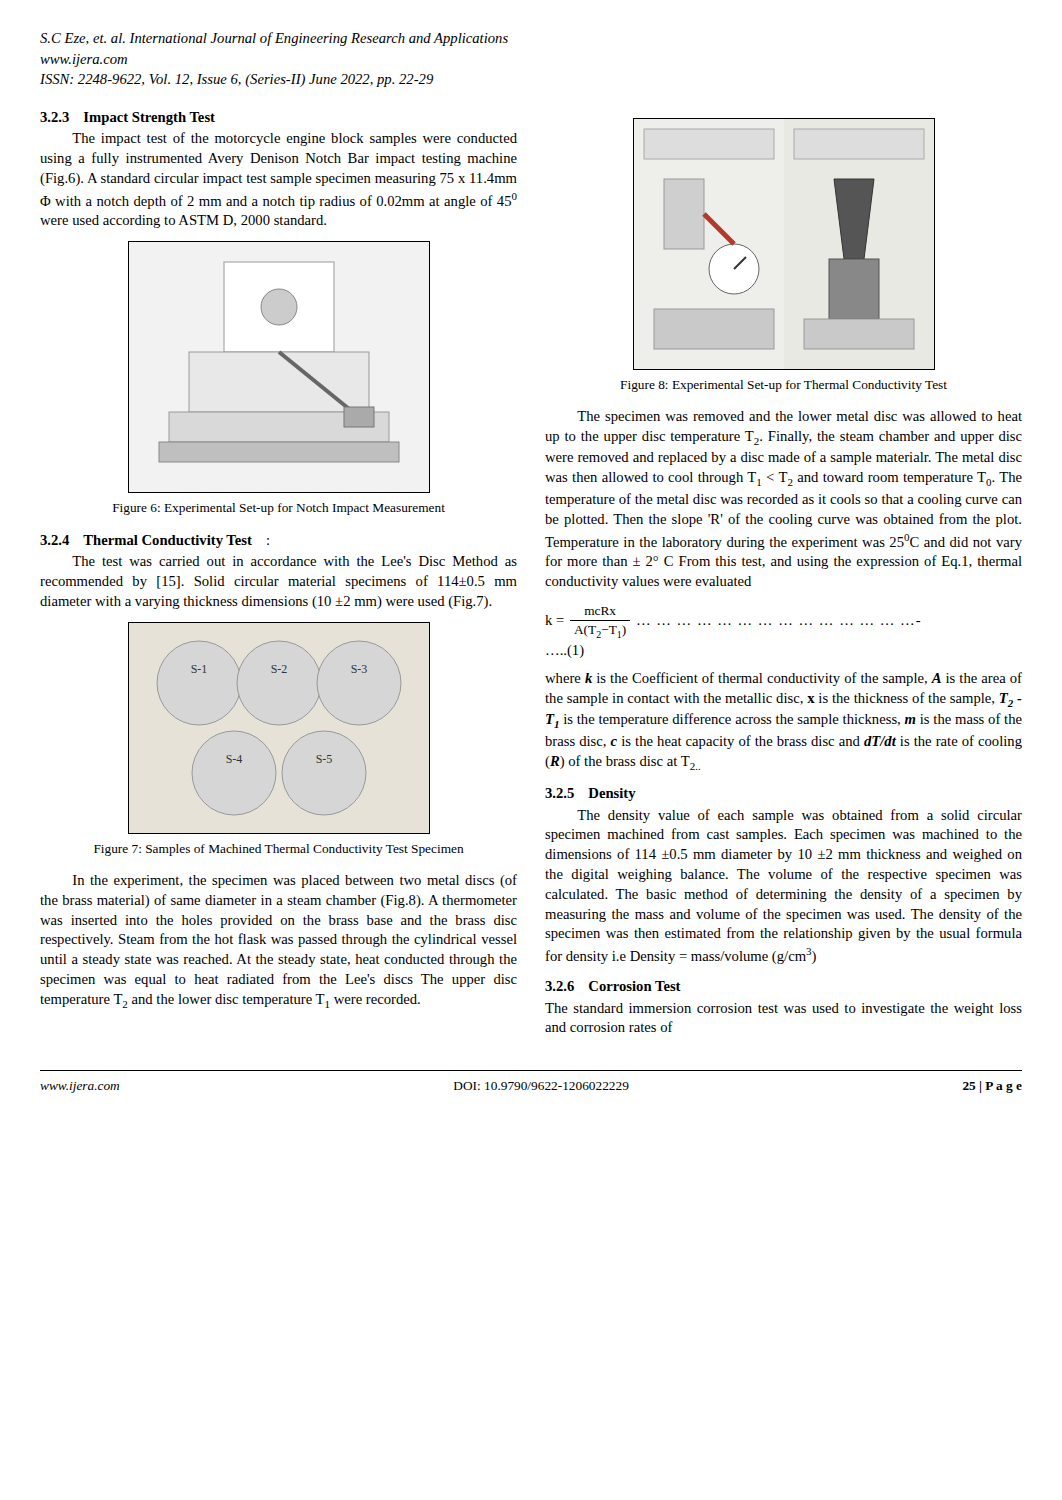S.C Eze, et. al. International Journal of Engineering Research and Applications
www.ijera.com
ISSN: 2248-9622, Vol. 12, Issue 6, (Series-II) June 2022, pp. 22-29
3.2.3 Impact Strength Test
The impact test of the motorcycle engine block samples were conducted using a fully instrumented Avery Denison Notch Bar impact testing machine (Fig.6). A standard circular impact test sample specimen measuring 75 x 11.4mm Φ with a notch depth of 2 mm and a notch tip radius of 0.02mm at angle of 450 were used according to ASTM D, 2000 standard.
Figure 6: Experimental Set-up for Notch Impact Measurement
3.2.4 Thermal Conductivity Test:
The test was carried out in accordance with the Lee's Disc Method as recommended by [15]. Solid circular material specimens of 114±0.5 mm diameter with a varying thickness dimensions (10 ±2 mm) were used (Fig.7).
Figure 7: Samples of Machined Thermal Conductivity Test Specimen
In the experiment, the specimen was placed between two metal discs (of the brass material) of same diameter in a steam chamber (Fig.8). A thermometer was inserted into the holes provided on the brass base and the brass disc respectively. Steam from the hot flask was passed through the cylindrical vessel until a steady state was reached. At the steady state, heat conducted through the specimen was equal to heat radiated from the Lee's discs The upper disc temperature T2 and the lower disc temperature T1 were recorded.
Figure 8: Experimental Set-up for Thermal Conductivity Test
The specimen was removed and the lower metal disc was allowed to heat up to the upper disc temperature T2. Finally, the steam chamber and upper disc were removed and replaced by a disc made of a sample materialr. The metal disc was then allowed to cool through T1 < T2 and toward room temperature T0. The temperature of the metal disc was recorded as it cools so that a cooling curve can be plotted. Then the slope 'R' of the cooling curve was obtained from the plot. Temperature in the laboratory during the experiment was 250C and did not vary for more than ± 2° C From this test, and using the expression of Eq.1, thermal conductivity values were evaluated
k = mcRx A(T2−T1) … … … … … … … … … … … … … …-
…..(1)
where k is the Coefficient of thermal conductivity of the sample, A is the area of the sample in contact with the metallic disc, x is the thickness of the sample, T2 - T1 is the temperature difference across the sample thickness, m is the mass of the brass disc, c is the heat capacity of the brass disc and dT/dt is the rate of cooling (R) of the brass disc at T2..
3.2.5 Density
The density value of each sample was obtained from a solid circular specimen machined from cast samples. Each specimen was machined to the dimensions of 114 ±0.5 mm diameter by 10 ±2 mm thickness and weighed on the digital weighing balance. The volume of the respective specimen was calculated. The basic method of determining the density of a specimen by measuring the mass and volume of the specimen was used. The density of the specimen was then estimated from the relationship given by the usual formula for density i.e Density = mass/volume (g/cm3)
3.2.6 Corrosion Test
The standard immersion corrosion test was used to investigate the weight loss and corrosion rates of
www.ijera.com DOI: 10.9790/9622-1206022229 25 | P a g e